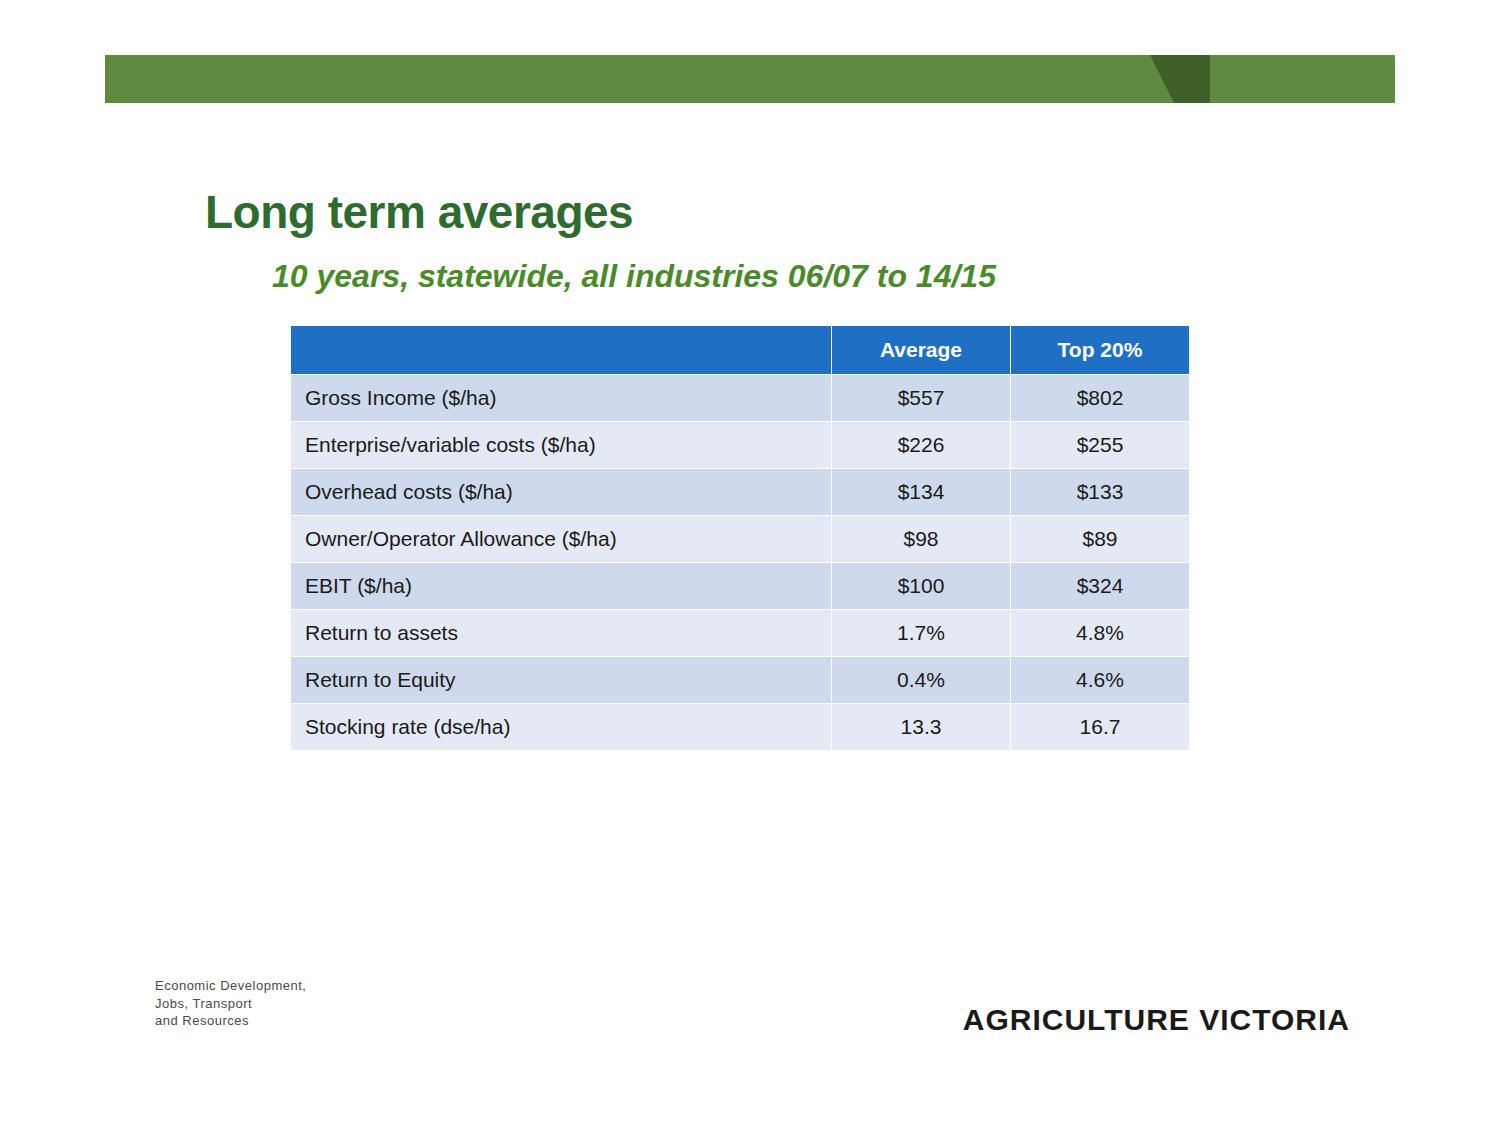Long term averages
10 years, statewide, all industries 06/07 to 14/15
| | Average | Top 20% |
| --- | --- | --- |
| Gross Income ($/ha) | $557 | $802 |
| Enterprise/variable costs ($/ha) | $226 | $255 |
| Overhead costs ($/ha) | $134 | $133 |
| Owner/Operator Allowance ($/ha) | $98 | $89 |
| EBIT ($/ha) | $100 | $324 |
| Return to assets | 1.7% | 4.8% |
| Return to Equity | 0.4% | 4.6% |
| Stocking rate (dse/ha) | 13.3 | 16.7 |
Economic Development,
Jobs, Transport
and Resources
AGRICULTURE VICTORIA